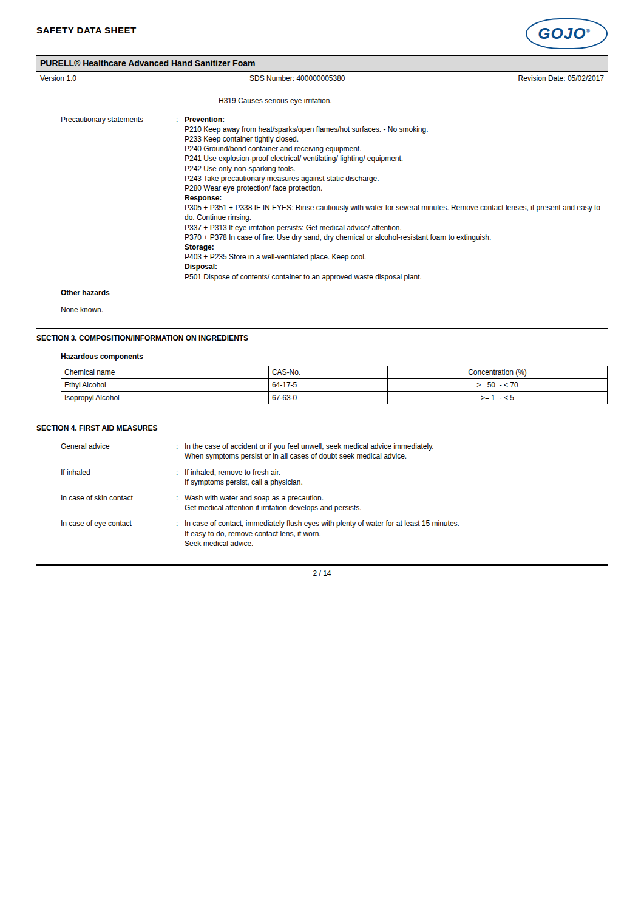SAFETY DATA SHEET
GOJO®
PURELL® Healthcare Advanced Hand Sanitizer Foam
Version 1.0 SDS Number: 400000005380 Revision Date: 05/02/2017
H319 Causes serious eye irritation.
Precautionary statements
:
Prevention:
P210 Keep away from heat/sparks/open flames/hot surfaces. - No smoking.
P233 Keep container tightly closed.
P240 Ground/bond container and receiving equipment.
P241 Use explosion-proof electrical/ ventilating/ lighting/ equipment.
P242 Use only non-sparking tools.
P243 Take precautionary measures against static discharge.
P280 Wear eye protection/ face protection.
Response:
P305 + P351 + P338 IF IN EYES: Rinse cautiously with water for several minutes. Remove contact lenses, if present and easy to do. Continue rinsing.
P337 + P313 If eye irritation persists: Get medical advice/ attention.
P370 + P378 In case of fire: Use dry sand, dry chemical or alcohol-resistant foam to extinguish.
Storage:
P403 + P235 Store in a well-ventilated place. Keep cool.
Disposal:
P501 Dispose of contents/ container to an approved waste disposal plant.
Other hazards
None known.
SECTION 3. COMPOSITION/INFORMATION ON INGREDIENTS
Hazardous components
| Chemical name | CAS-No. | Concentration (%) |
| --- | --- | --- |
| Ethyl Alcohol | 64-17-5 | >= 50 - < 70 |
| Isopropyl Alcohol | 67-63-0 | >= 1 - < 5 |
SECTION 4. FIRST AID MEASURES
General advice
:
In the case of accident or if you feel unwell, seek medical advice immediately.
When symptoms persist or in all cases of doubt seek medical advice.
If inhaled
:
If inhaled, remove to fresh air.
If symptoms persist, call a physician.
In case of skin contact
:
Wash with water and soap as a precaution.
Get medical attention if irritation develops and persists.
In case of eye contact
:
In case of contact, immediately flush eyes with plenty of water for at least 15 minutes.
If easy to do, remove contact lens, if worn.
Seek medical advice.
2 / 14